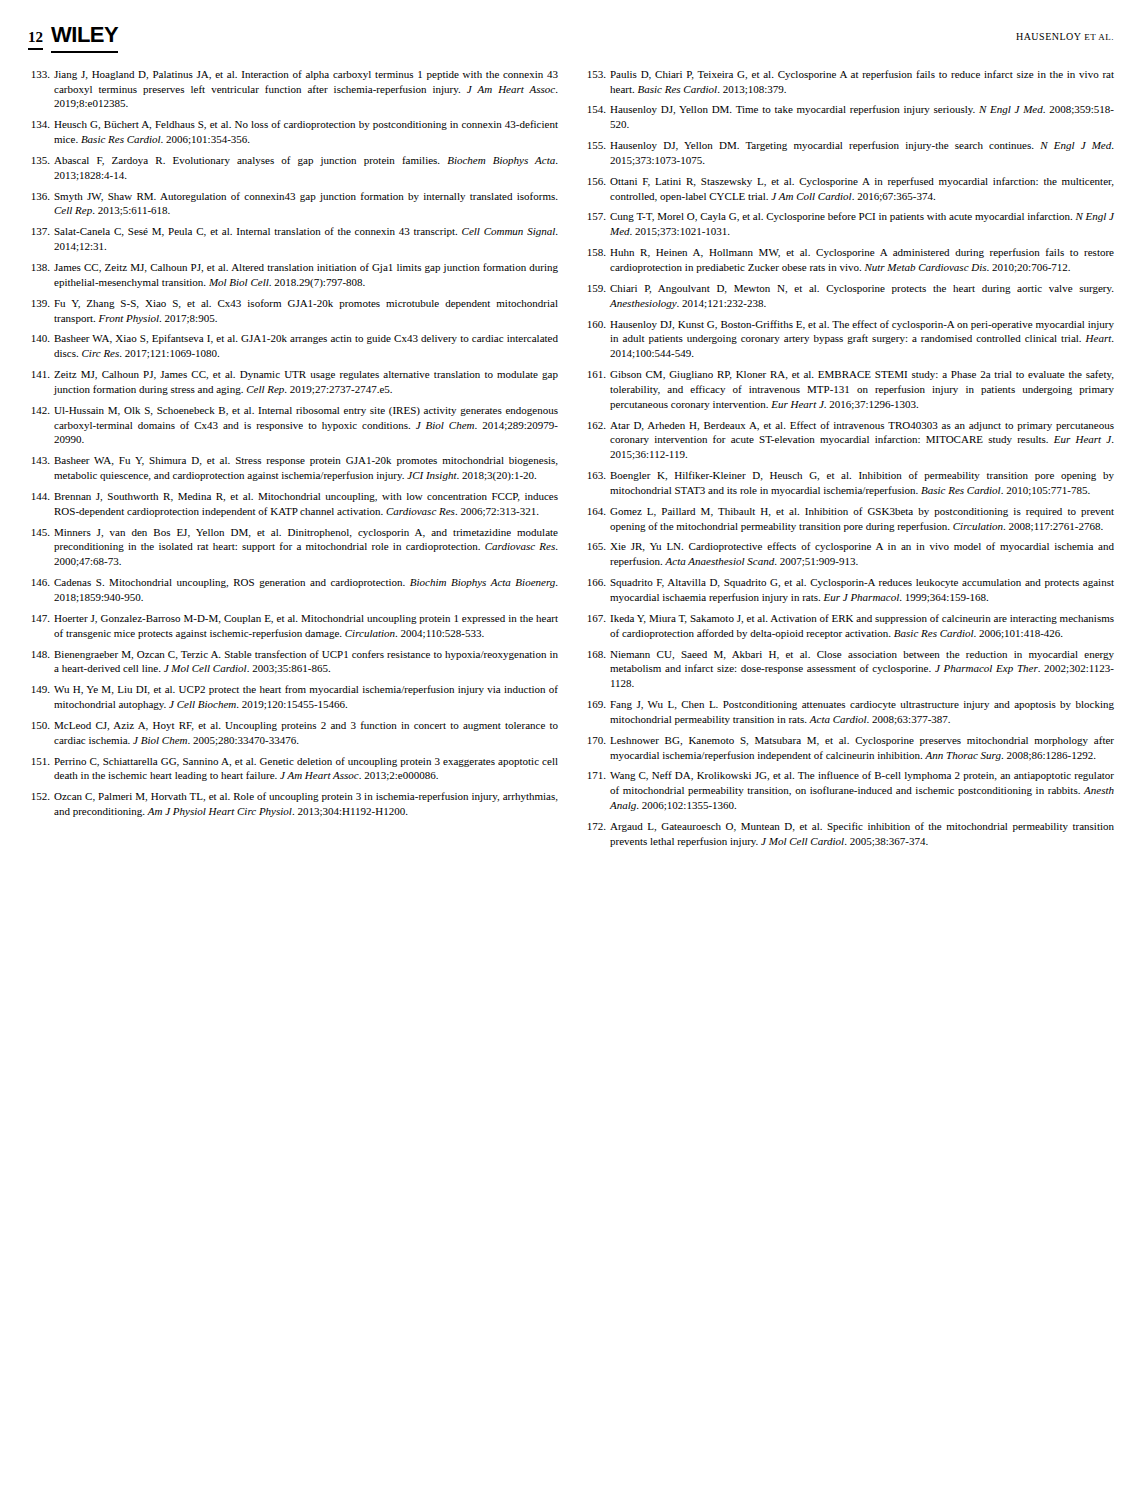12 WILEY
Hausenloy et al.
Jiang J, Hoagland D, Palatinus JA, et al. Interaction of alpha carboxyl terminus 1 peptide with the connexin 43 carboxyl terminus preserves left ventricular function after ischemia-reperfusion injury. J Am Heart Assoc. 2019;8:e012385.
Heusch G, Büchert A, Feldhaus S, et al. No loss of cardioprotection by postconditioning in connexin 43-deficient mice. Basic Res Cardiol. 2006;101:354-356.
Abascal F, Zardoya R. Evolutionary analyses of gap junction protein families. Biochem Biophys Acta. 2013;1828:4-14.
Smyth JW, Shaw RM. Autoregulation of connexin43 gap junction formation by internally translated isoforms. Cell Rep. 2013;5:611-618.
Salat-Canela C, Sesé M, Peula C, et al. Internal translation of the connexin 43 transcript. Cell Commun Signal. 2014;12:31.
James CC, Zeitz MJ, Calhoun PJ, et al. Altered translation initiation of Gja1 limits gap junction formation during epithelial-mesenchymal transition. Mol Biol Cell. 2018.29(7):797-808.
Fu Y, Zhang S-S, Xiao S, et al. Cx43 isoform GJA1-20k promotes microtubule dependent mitochondrial transport. Front Physiol. 2017;8:905.
Basheer WA, Xiao S, Epifantseva I, et al. GJA1-20k arranges actin to guide Cx43 delivery to cardiac intercalated discs. Circ Res. 2017;121:1069-1080.
Zeitz MJ, Calhoun PJ, James CC, et al. Dynamic UTR usage regulates alternative translation to modulate gap junction formation during stress and aging. Cell Rep. 2019;27:2737-2747.e5.
Ul-Hussain M, Olk S, Schoenebeck B, et al. Internal ribosomal entry site (IRES) activity generates endogenous carboxyl-terminal domains of Cx43 and is responsive to hypoxic conditions. J Biol Chem. 2014;289:20979-20990.
Basheer WA, Fu Y, Shimura D, et al. Stress response protein GJA1-20k promotes mitochondrial biogenesis, metabolic quiescence, and cardioprotection against ischemia/reperfusion injury. JCI Insight. 2018;3(20):1-20.
Brennan J, Southworth R, Medina R, et al. Mitochondrial uncoupling, with low concentration FCCP, induces ROS-dependent cardioprotection independent of KATP channel activation. Cardiovasc Res. 2006;72:313-321.
Minners J, van den Bos EJ, Yellon DM, et al. Dinitrophenol, cyclosporin A, and trimetazidine modulate preconditioning in the isolated rat heart: support for a mitochondrial role in cardioprotection. Cardiovasc Res. 2000;47:68-73.
Cadenas S. Mitochondrial uncoupling, ROS generation and cardioprotection. Biochim Biophys Acta Bioenerg. 2018;1859:940-950.
Hoerter J, Gonzalez-Barroso M-D-M, Couplan E, et al. Mitochondrial uncoupling protein 1 expressed in the heart of transgenic mice protects against ischemic-reperfusion damage. Circulation. 2004;110:528-533.
Bienengraeber M, Ozcan C, Terzic A. Stable transfection of UCP1 confers resistance to hypoxia/reoxygenation in a heart-derived cell line. J Mol Cell Cardiol. 2003;35:861-865.
Wu H, Ye M, Liu DI, et al. UCP2 protect the heart from myocardial ischemia/reperfusion injury via induction of mitochondrial autophagy. J Cell Biochem. 2019;120:15455-15466.
McLeod CJ, Aziz A, Hoyt RF, et al. Uncoupling proteins 2 and 3 function in concert to augment tolerance to cardiac ischemia. J Biol Chem. 2005;280:33470-33476.
Perrino C, Schiattarella GG, Sannino A, et al. Genetic deletion of uncoupling protein 3 exaggerates apoptotic cell death in the ischemic heart leading to heart failure. J Am Heart Assoc. 2013;2:e000086.
Ozcan C, Palmeri M, Horvath TL, et al. Role of uncoupling protein 3 in ischemia-reperfusion injury, arrhythmias, and preconditioning. Am J Physiol Heart Circ Physiol. 2013;304:H1192-H1200.
Paulis D, Chiari P, Teixeira G, et al. Cyclosporine A at reperfusion fails to reduce infarct size in the in vivo rat heart. Basic Res Cardiol. 2013;108:379.
Hausenloy DJ, Yellon DM. Time to take myocardial reperfusion injury seriously. N Engl J Med. 2008;359:518-520.
Hausenloy DJ, Yellon DM. Targeting myocardial reperfusion injury-the search continues. N Engl J Med. 2015;373:1073-1075.
Ottani F, Latini R, Staszewsky L, et al. Cyclosporine A in reperfused myocardial infarction: the multicenter, controlled, open-label CYCLE trial. J Am Coll Cardiol. 2016;67:365-374.
Cung T-T, Morel O, Cayla G, et al. Cyclosporine before PCI in patients with acute myocardial infarction. N Engl J Med. 2015;373:1021-1031.
Huhn R, Heinen A, Hollmann MW, et al. Cyclosporine A administered during reperfusion fails to restore cardioprotection in prediabetic Zucker obese rats in vivo. Nutr Metab Cardiovasc Dis. 2010;20:706-712.
Chiari P, Angoulvant D, Mewton N, et al. Cyclosporine protects the heart during aortic valve surgery. Anesthesiology. 2014;121:232-238.
Hausenloy DJ, Kunst G, Boston-Griffiths E, et al. The effect of cyclosporin-A on peri-operative myocardial injury in adult patients undergoing coronary artery bypass graft surgery: a randomised controlled clinical trial. Heart. 2014;100:544-549.
Gibson CM, Giugliano RP, Kloner RA, et al. EMBRACE STEMI study: a Phase 2a trial to evaluate the safety, tolerability, and efficacy of intravenous MTP-131 on reperfusion injury in patients undergoing primary percutaneous coronary intervention. Eur Heart J. 2016;37:1296-1303.
Atar D, Arheden H, Berdeaux A, et al. Effect of intravenous TRO40303 as an adjunct to primary percutaneous coronary intervention for acute ST-elevation myocardial infarction: MITOCARE study results. Eur Heart J. 2015;36:112-119.
Boengler K, Hilfiker-Kleiner D, Heusch G, et al. Inhibition of permeability transition pore opening by mitochondrial STAT3 and its role in myocardial ischemia/reperfusion. Basic Res Cardiol. 2010;105:771-785.
Gomez L, Paillard M, Thibault H, et al. Inhibition of GSK3beta by postconditioning is required to prevent opening of the mitochondrial permeability transition pore during reperfusion. Circulation. 2008;117:2761-2768.
Xie JR, Yu LN. Cardioprotective effects of cyclosporine A in an in vivo model of myocardial ischemia and reperfusion. Acta Anaesthesiol Scand. 2007;51:909-913.
Squadrito F, Altavilla D, Squadrito G, et al. Cyclosporin-A reduces leukocyte accumulation and protects against myocardial ischaemia reperfusion injury in rats. Eur J Pharmacol. 1999;364:159-168.
Ikeda Y, Miura T, Sakamoto J, et al. Activation of ERK and suppression of calcineurin are interacting mechanisms of cardioprotection afforded by delta-opioid receptor activation. Basic Res Cardiol. 2006;101:418-426.
Niemann CU, Saeed M, Akbari H, et al. Close association between the reduction in myocardial energy metabolism and infarct size: dose-response assessment of cyclosporine. J Pharmacol Exp Ther. 2002;302:1123-1128.
Fang J, Wu L, Chen L. Postconditioning attenuates cardiocyte ultrastructure injury and apoptosis by blocking mitochondrial permeability transition in rats. Acta Cardiol. 2008;63:377-387.
Leshnower BG, Kanemoto S, Matsubara M, et al. Cyclosporine preserves mitochondrial morphology after myocardial ischemia/reperfusion independent of calcineurin inhibition. Ann Thorac Surg. 2008;86:1286-1292.
Wang C, Neff DA, Krolikowski JG, et al. The influence of B-cell lymphoma 2 protein, an antiapoptotic regulator of mitochondrial permeability transition, on isoflurane-induced and ischemic postconditioning in rabbits. Anesth Analg. 2006;102:1355-1360.
Argaud L, Gateauroesch O, Muntean D, et al. Specific inhibition of the mitochondrial permeability transition prevents lethal reperfusion injury. J Mol Cell Cardiol. 2005;38:367-374.